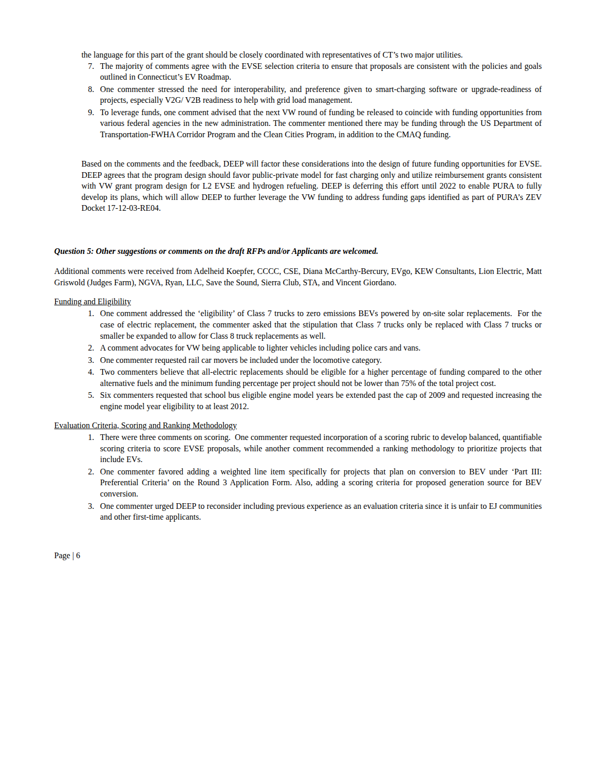the language for this part of the grant should be closely coordinated with representatives of CT’s two major utilities.
The majority of comments agree with the EVSE selection criteria to ensure that proposals are consistent with the policies and goals outlined in Connecticut’s EV Roadmap.
One commenter stressed the need for interoperability, and preference given to smart-charging software or upgrade-readiness of projects, especially V2G/ V2B readiness to help with grid load management.
To leverage funds, one comment advised that the next VW round of funding be released to coincide with funding opportunities from various federal agencies in the new administration. The commenter mentioned there may be funding through the US Department of Transportation-FWHA Corridor Program and the Clean Cities Program, in addition to the CMAQ funding.
Based on the comments and the feedback, DEEP will factor these considerations into the design of future funding opportunities for EVSE. DEEP agrees that the program design should favor public-private model for fast charging only and utilize reimbursement grants consistent with VW grant program design for L2 EVSE and hydrogen refueling. DEEP is deferring this effort until 2022 to enable PURA to fully develop its plans, which will allow DEEP to further leverage the VW funding to address funding gaps identified as part of PURA’s ZEV Docket 17-12-03-RE04.
Question 5: Other suggestions or comments on the draft RFPs and/or Applicants are welcomed.
Additional comments were received from Adelheid Koepfer, CCCC, CSE, Diana McCarthy-Bercury, EVgo, KEW Consultants, Lion Electric, Matt Griswold (Judges Farm), NGVA, Ryan, LLC, Save the Sound, Sierra Club, STA, and Vincent Giordano.
Funding and Eligibility
One comment addressed the ‘eligibility’ of Class 7 trucks to zero emissions BEVs powered by on-site solar replacements. For the case of electric replacement, the commenter asked that the stipulation that Class 7 trucks only be replaced with Class 7 trucks or smaller be expanded to allow for Class 8 truck replacements as well.
A comment advocates for VW being applicable to lighter vehicles including police cars and vans.
One commenter requested rail car movers be included under the locomotive category.
Two commenters believe that all-electric replacements should be eligible for a higher percentage of funding compared to the other alternative fuels and the minimum funding percentage per project should not be lower than 75% of the total project cost.
Six commenters requested that school bus eligible engine model years be extended past the cap of 2009 and requested increasing the engine model year eligibility to at least 2012.
Evaluation Criteria, Scoring and Ranking Methodology
There were three comments on scoring. One commenter requested incorporation of a scoring rubric to develop balanced, quantifiable scoring criteria to score EVSE proposals, while another comment recommended a ranking methodology to prioritize projects that include EVs.
One commenter favored adding a weighted line item specifically for projects that plan on conversion to BEV under ‘Part III: Preferential Criteria’ on the Round 3 Application Form. Also, adding a scoring criteria for proposed generation source for BEV conversion.
One commenter urged DEEP to reconsider including previous experience as an evaluation criteria since it is unfair to EJ communities and other first-time applicants.
Page | 6